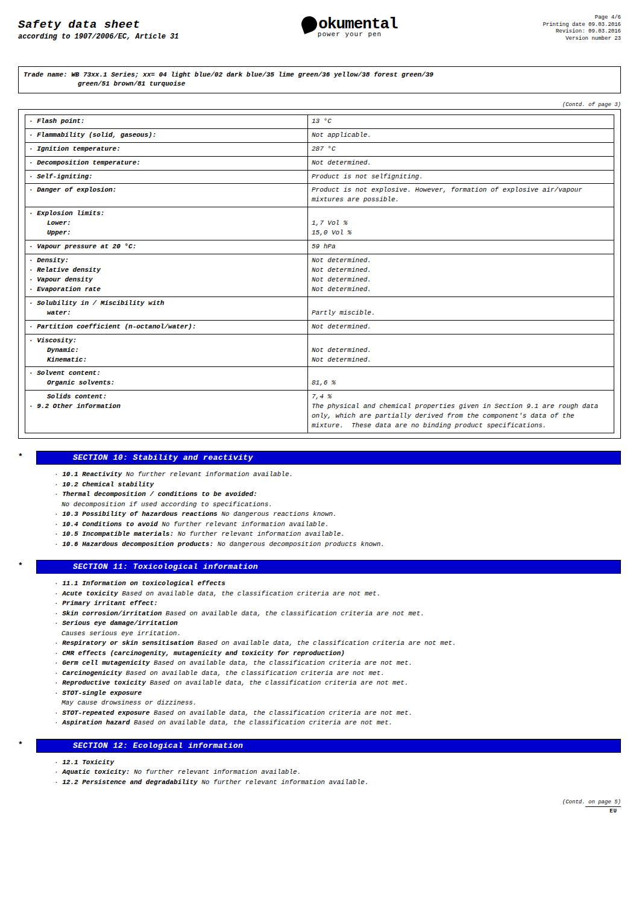Safety data sheet
according to 1907/2006/EC, Article 31
okumental
power your pen
Page 4/6
Printing date 09.03.2016
Revision: 09.03.2016
Version number 23
Trade name: WB 73xx.1 Series; xx= 04 light blue/02 dark blue/35 lime green/36 yellow/38 forest green/39
green/51 brown/81 turquoise
(Contd. of page 3)
| Flash point: | 13 °C |
| Flammability (solid, gaseous): | Not applicable. |
| Ignition temperature: | 287 °C |
| Decomposition temperature: | Not determined. |
| Self-igniting: | Product is not selfigniting. |
| Danger of explosion: | Product is not explosive. However, formation of explosive air/vapour mixtures are possible. |
| Explosion limits: Lower: Upper: | 1,7 Vol % 15,0 Vol % |
| Vapour pressure at 20 °C: | 59 hPa |
| Density: Relative density Vapour density Evaporation rate | Not determined. Not determined. Not determined. Not determined. |
| Solubility in / Miscibility with water: | Partly miscible. |
| Partition coefficient (n-octanol/water): | Not determined. |
| Viscosity: Dynamic: Kinematic: | Not determined. Not determined. |
| Solvent content: Organic solvents: | 81,6 % |
| Solids content: 9.2 Other information | 7,4 % The physical and chemical properties given in Section 9.1 are rough data only, which are partially derived from the component's data of the mixture. These data are no binding product specifications. |
*
SECTION 10: Stability and reactivity
10.1 Reactivity No further relevant information available.
10.2 Chemical stability
Thermal decomposition / conditions to be avoided:
No decomposition if used according to specifications.
10.3 Possibility of hazardous reactions No dangerous reactions known.
10.4 Conditions to avoid No further relevant information available.
10.5 Incompatible materials: No further relevant information available.
10.6 Hazardous decomposition products: No dangerous decomposition products known.
*
SECTION 11: Toxicological information
11.1 Information on toxicological effects
Acute toxicity Based on available data, the classification criteria are not met.
Primary irritant effect:
Skin corrosion/irritation Based on available data, the classification criteria are not met.
Serious eye damage/irritation
Causes serious eye irritation.
Respiratory or skin sensitisation Based on available data, the classification criteria are not met.
CMR effects (carcinogenity, mutagenicity and toxicity for reproduction)
Germ cell mutagenicity Based on available data, the classification criteria are not met.
Carcinogenicity Based on available data, the classification criteria are not met.
Reproductive toxicity Based on available data, the classification criteria are not met.
STOT-single exposure
May cause drowsiness or dizziness.
STOT-repeated exposure Based on available data, the classification criteria are not met.
Aspiration hazard Based on available data, the classification criteria are not met.
*
SECTION 12: Ecological information
12.1 Toxicity
Aquatic toxicity: No further relevant information available.
12.2 Persistence and degradability No further relevant information available.
(Contd. on page 5)
EU